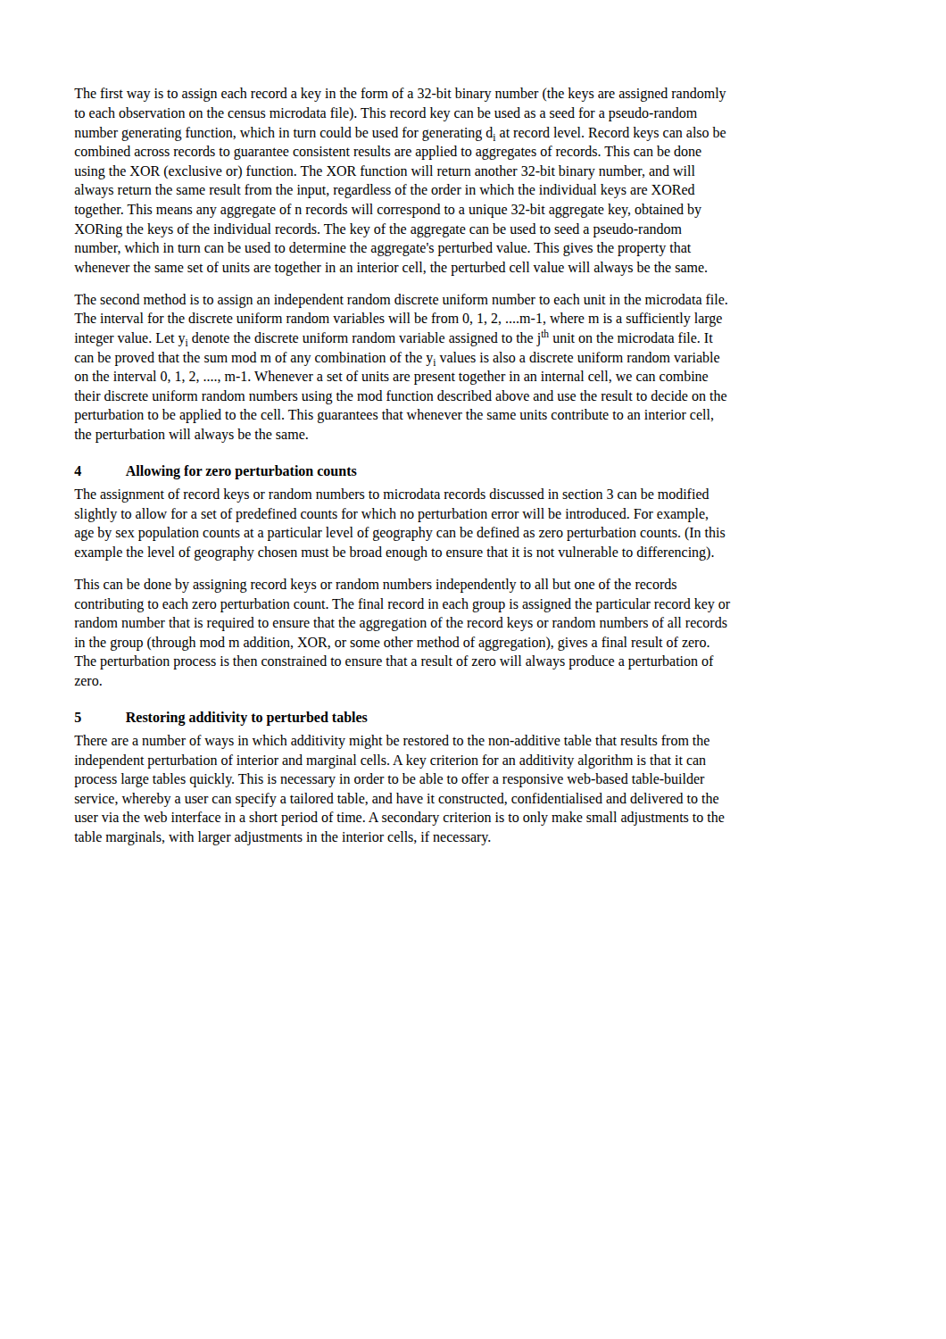The first way is to assign each record a key in the form of a 32-bit binary number (the keys are assigned randomly to each observation on the census microdata file). This record key can be used as a seed for a pseudo-random number generating function, which in turn could be used for generating di at record level. Record keys can also be combined across records to guarantee consistent results are applied to aggregates of records. This can be done using the XOR (exclusive or) function. The XOR function will return another 32-bit binary number, and will always return the same result from the input, regardless of the order in which the individual keys are XORed together. This means any aggregate of n records will correspond to a unique 32-bit aggregate key, obtained by XORing the keys of the individual records. The key of the aggregate can be used to seed a pseudo-random number, which in turn can be used to determine the aggregate's perturbed value. This gives the property that whenever the same set of units are together in an interior cell, the perturbed cell value will always be the same.
The second method is to assign an independent random discrete uniform number to each unit in the microdata file. The interval for the discrete uniform random variables will be from 0, 1, 2, ....m-1, where m is a sufficiently large integer value. Let yi denote the discrete uniform random variable assigned to the jth unit on the microdata file. It can be proved that the sum mod m of any combination of the yi values is also a discrete uniform random variable on the interval 0, 1, 2, ...., m-1. Whenever a set of units are present together in an internal cell, we can combine their discrete uniform random numbers using the mod function described above and use the result to decide on the perturbation to be applied to the cell. This guarantees that whenever the same units contribute to an interior cell, the perturbation will always be the same.
4 Allowing for zero perturbation counts
The assignment of record keys or random numbers to microdata records discussed in section 3 can be modified slightly to allow for a set of predefined counts for which no perturbation error will be introduced. For example, age by sex population counts at a particular level of geography can be defined as zero perturbation counts. (In this example the level of geography chosen must be broad enough to ensure that it is not vulnerable to differencing).
This can be done by assigning record keys or random numbers independently to all but one of the records contributing to each zero perturbation count. The final record in each group is assigned the particular record key or random number that is required to ensure that the aggregation of the record keys or random numbers of all records in the group (through mod m addition, XOR, or some other method of aggregation), gives a final result of zero. The perturbation process is then constrained to ensure that a result of zero will always produce a perturbation of zero.
5 Restoring additivity to perturbed tables
There are a number of ways in which additivity might be restored to the non-additive table that results from the independent perturbation of interior and marginal cells. A key criterion for an additivity algorithm is that it can process large tables quickly. This is necessary in order to be able to offer a responsive web-based table-builder service, whereby a user can specify a tailored table, and have it constructed, confidentialised and delivered to the user via the web interface in a short period of time. A secondary criterion is to only make small adjustments to the table marginals, with larger adjustments in the interior cells, if necessary.